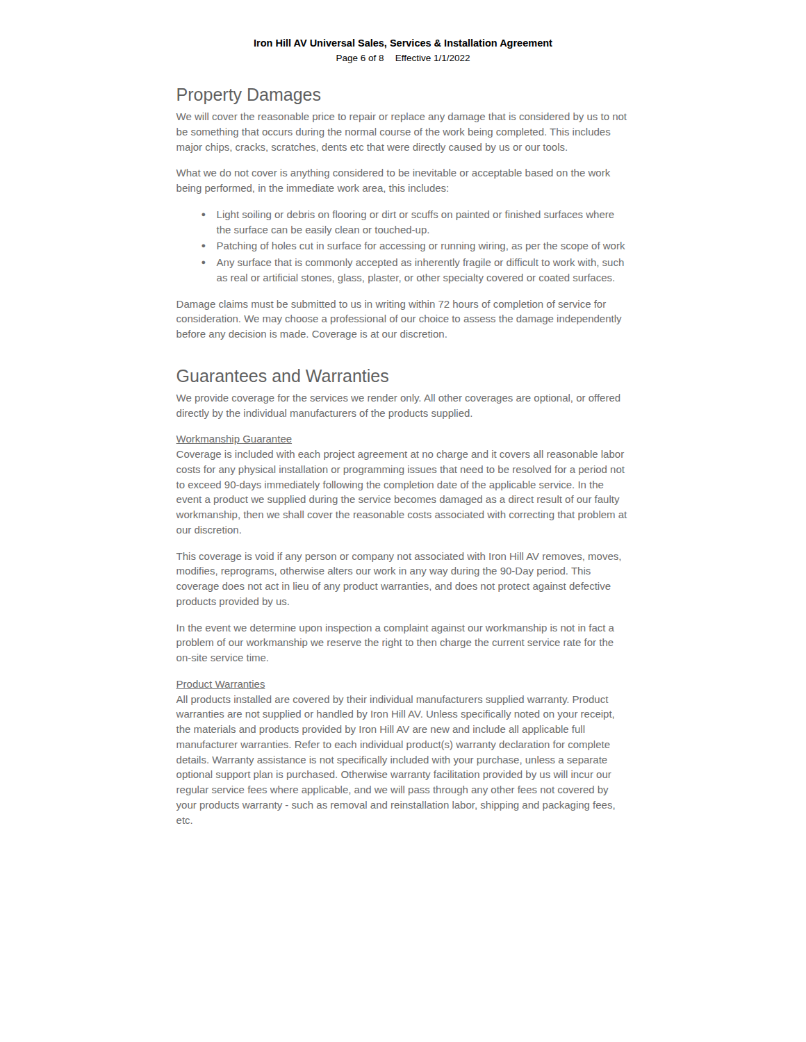Iron Hill AV Universal Sales, Services & Installation Agreement
Page 6 of 8 Effective 1/1/2022
Property Damages
We will cover the reasonable price to repair or replace any damage that is considered by us to not be something that occurs during the normal course of the work being completed. This includes major chips, cracks, scratches, dents etc that were directly caused by us or our tools.
What we do not cover is anything considered to be inevitable or acceptable based on the work being performed, in the immediate work area, this includes:
Light soiling or debris on flooring or dirt or scuffs on painted or finished surfaces where the surface can be easily clean or touched-up.
Patching of holes cut in surface for accessing or running wiring, as per the scope of work
Any surface that is commonly accepted as inherently fragile or difficult to work with, such as real or artificial stones, glass, plaster, or other specialty covered or coated surfaces.
Damage claims must be submitted to us in writing within 72 hours of completion of service for consideration. We may choose a professional of our choice to assess the damage independently before any decision is made. Coverage is at our discretion.
Guarantees and Warranties
We provide coverage for the services we render only. All other coverages are optional, or offered directly by the individual manufacturers of the products supplied.
Workmanship Guarantee
Coverage is included with each project agreement at no charge and it covers all reasonable labor costs for any physical installation or programming issues that need to be resolved for a period not to exceed 90-days immediately following the completion date of the applicable service. In the event a product we supplied during the service becomes damaged as a direct result of our faulty workmanship, then we shall cover the reasonable costs associated with correcting that problem at our discretion.
This coverage is void if any person or company not associated with Iron Hill AV removes, moves, modifies, reprograms, otherwise alters our work in any way during the 90-Day period. This coverage does not act in lieu of any product warranties, and does not protect against defective products provided by us.
In the event we determine upon inspection a complaint against our workmanship is not in fact a problem of our workmanship we reserve the right to then charge the current service rate for the on-site service time.
Product Warranties
All products installed are covered by their individual manufacturers supplied warranty. Product warranties are not supplied or handled by Iron Hill AV. Unless specifically noted on your receipt, the materials and products provided by Iron Hill AV are new and include all applicable full manufacturer warranties. Refer to each individual product(s) warranty declaration for complete details. Warranty assistance is not specifically included with your purchase, unless a separate optional support plan is purchased. Otherwise warranty facilitation provided by us will incur our regular service fees where applicable, and we will pass through any other fees not covered by your products warranty - such as removal and reinstallation labor, shipping and packaging fees, etc.